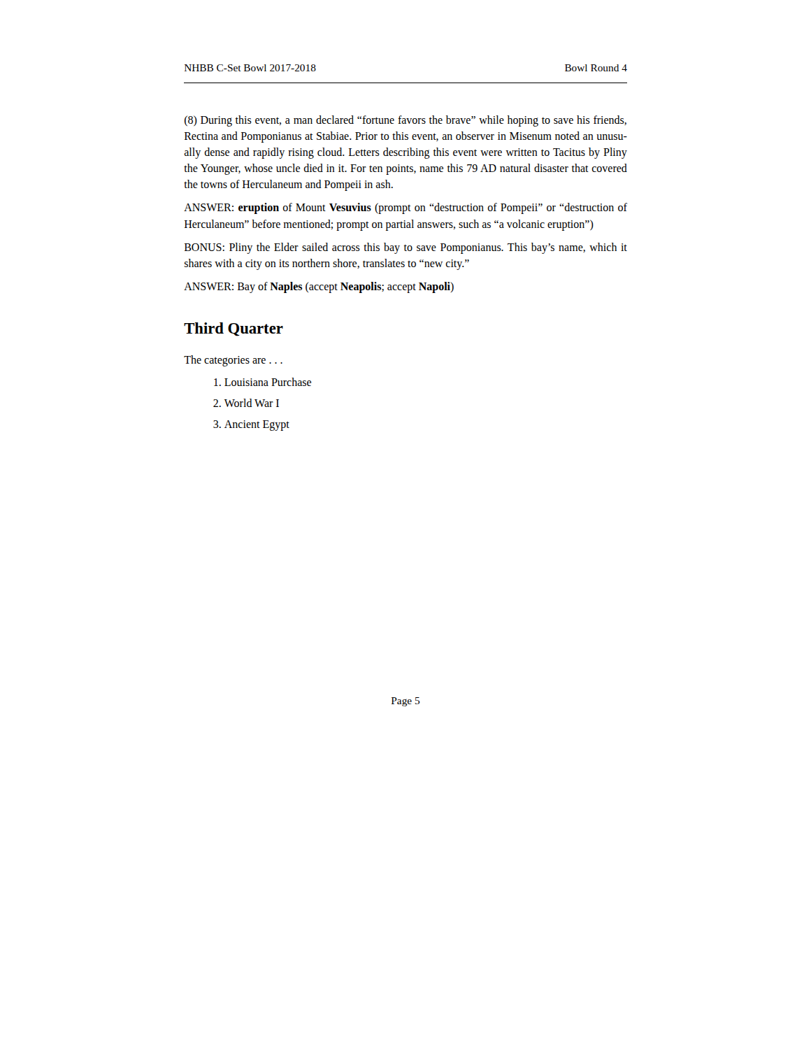NHBB C-Set Bowl 2017-2018
Bowl Round 4
(8) During this event, a man declared “fortune favors the brave” while hoping to save his friends, Rectina and Pomponianus at Stabiae. Prior to this event, an observer in Misenum noted an unusually dense and rapidly rising cloud. Letters describing this event were written to Tacitus by Pliny the Younger, whose uncle died in it. For ten points, name this 79 AD natural disaster that covered the towns of Herculaneum and Pompeii in ash.
ANSWER: eruption of Mount Vesuvius (prompt on “destruction of Pompeii” or “destruction of Herculaneum” before mentioned; prompt on partial answers, such as “a volcanic eruption”)
BONUS: Pliny the Elder sailed across this bay to save Pomponianus. This bay’s name, which it shares with a city on its northern shore, translates to “new city.”
ANSWER: Bay of Naples (accept Neapolis; accept Napoli)
Third Quarter
The categories are . . .
Louisiana Purchase
World War I
Ancient Egypt
Page 5